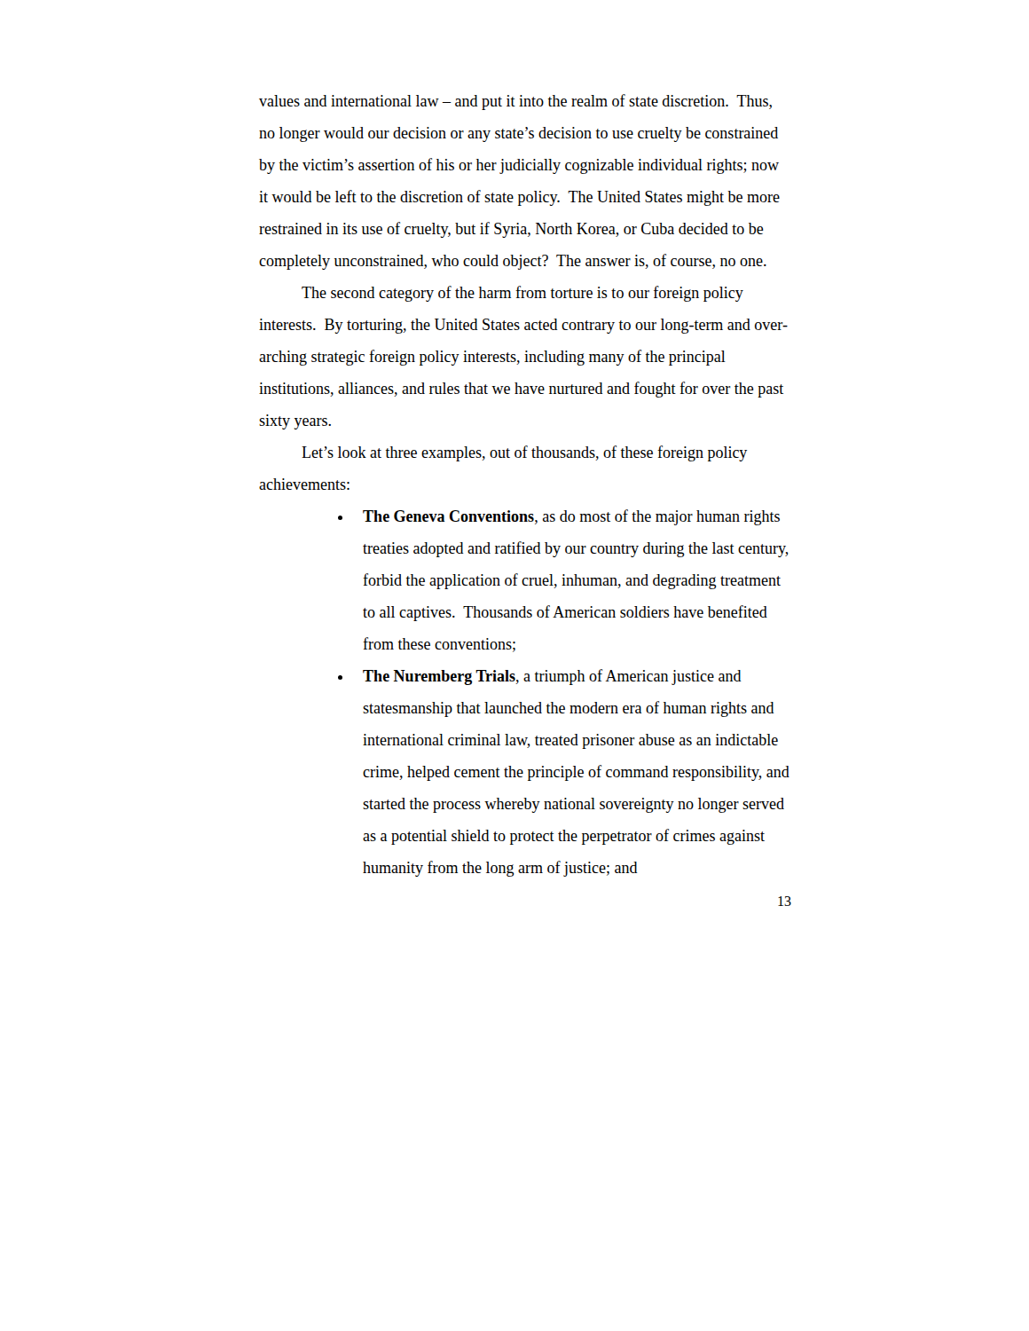values and international law – and put it into the realm of state discretion. Thus, no longer would our decision or any state’s decision to use cruelty be constrained by the victim’s assertion of his or her judicially cognizable individual rights; now it would be left to the discretion of state policy. The United States might be more restrained in its use of cruelty, but if Syria, North Korea, or Cuba decided to be completely unconstrained, who could object? The answer is, of course, no one.
The second category of the harm from torture is to our foreign policy interests. By torturing, the United States acted contrary to our long-term and over-arching strategic foreign policy interests, including many of the principal institutions, alliances, and rules that we have nurtured and fought for over the past sixty years.
Let’s look at three examples, out of thousands, of these foreign policy achievements:
The Geneva Conventions, as do most of the major human rights treaties adopted and ratified by our country during the last century, forbid the application of cruel, inhuman, and degrading treatment to all captives. Thousands of American soldiers have benefited from these conventions;
The Nuremberg Trials, a triumph of American justice and statesmanship that launched the modern era of human rights and international criminal law, treated prisoner abuse as an indictable crime, helped cement the principle of command responsibility, and started the process whereby national sovereignty no longer served as a potential shield to protect the perpetrator of crimes against humanity from the long arm of justice; and
13